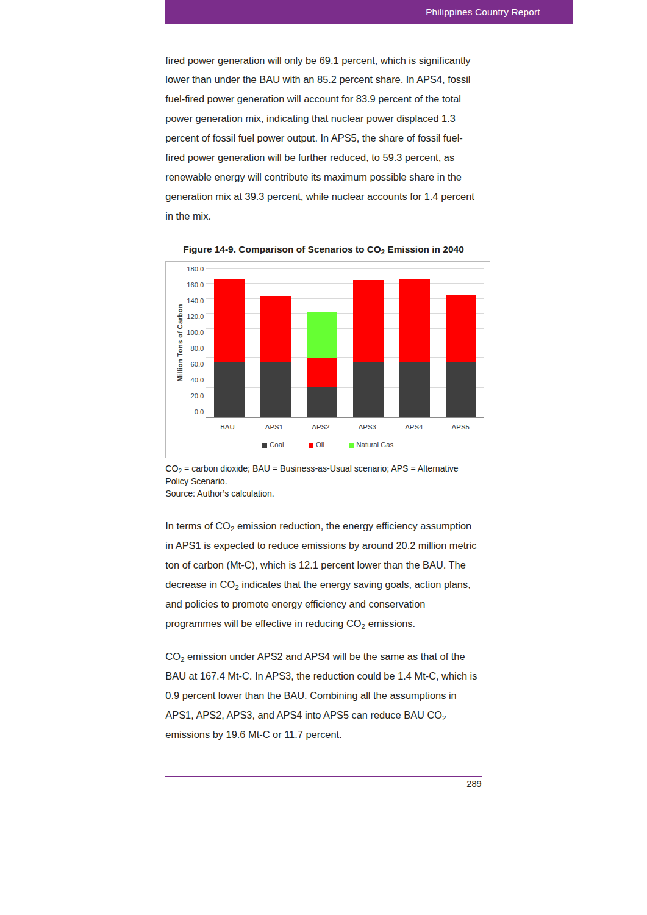Philippines Country Report
fired power generation will only be 69.1 percent, which is significantly lower than under the BAU with an 85.2 percent share. In APS4, fossil fuel-fired power generation will account for 83.9 percent of the total power generation mix, indicating that nuclear power displaced 1.3 percent of fossil fuel power output. In APS5, the share of fossil fuel-fired power generation will be further reduced, to 59.3 percent, as renewable energy will contribute its maximum possible share in the generation mix at 39.3 percent, while nuclear accounts for 1.4 percent in the mix.
Figure 14-9. Comparison of Scenarios to CO2 Emission in 2040
Million Tons of Carbon
180.0 160.0 140.0 120.0 100.0 80.0 60.0 40.0 20.0 0.0
BAU APS1 APS2 APS3 APS4 APS5
Coal
Oil
Natural Gas
CO2 = carbon dioxide; BAU = Business-as-Usual scenario; APS = Alternative Policy Scenario.
Source: Author’s calculation.
In terms of CO2 emission reduction, the energy efficiency assumption in APS1 is expected to reduce emissions by around 20.2 million metric ton of carbon (Mt-C), which is 12.1 percent lower than the BAU. The decrease in CO2 indicates that the energy saving goals, action plans, and policies to promote energy efficiency and conservation programmes will be effective in reducing CO2 emissions.
CO2 emission under APS2 and APS4 will be the same as that of the BAU at 167.4 Mt-C. In APS3, the reduction could be 1.4 Mt-C, which is 0.9 percent lower than the BAU. Combining all the assumptions in APS1, APS2, APS3, and APS4 into APS5 can reduce BAU CO2 emissions by 19.6 Mt-C or 11.7 percent.
289